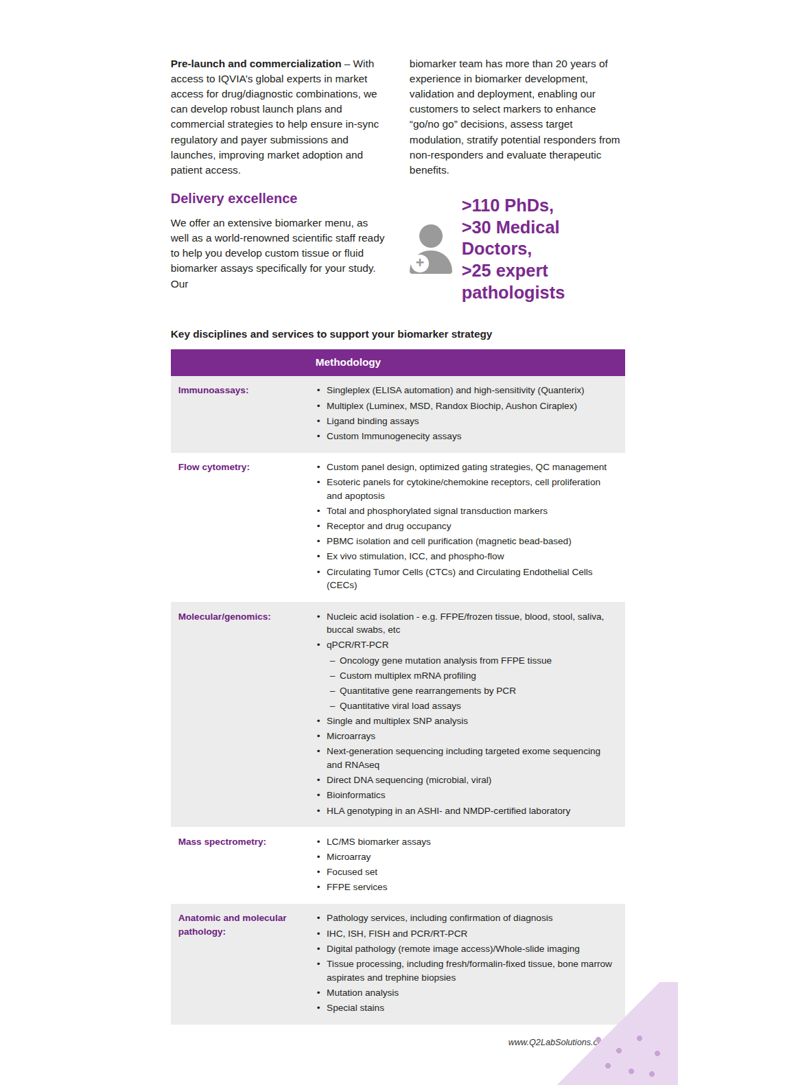Pre-launch and commercialization – With access to IQVIA’s global experts in market access for drug/diagnostic combinations, we can develop robust launch plans and commercial strategies to help ensure in-sync regulatory and payer submissions and launches, improving market adoption and patient access.
Delivery excellence
We offer an extensive biomarker menu, as well as a world-renowned scientific staff ready to help you develop custom tissue or fluid biomarker assays specifically for your study. Our
biomarker team has more than 20 years of experience in biomarker development, validation and deployment, enabling our customers to select markers to enhance “go/no go” decisions, assess target modulation, stratify potential responders from non-responders and evaluate therapeutic benefits.
+
>110 PhDs,
>30 Medical Doctors,
>25 expert pathologists
Key disciplines and services to support your biomarker strategy
| | Methodology |
| --- | --- |
| Immunoassays: | Singleplex (ELISA automation) and high-sensitivity (Quanterix) Multiplex (Luminex, MSD, Randox Biochip, Aushon Ciraplex) Ligand binding assays Custom Immunogenecity assays |
| Flow cytometry: | Custom panel design, optimized gating strategies, QC management Esoteric panels for cytokine/chemokine receptors, cell proliferation and apoptosis Total and phosphorylated signal transduction markers Receptor and drug occupancy PBMC isolation and cell purification (magnetic bead-based) Ex vivo stimulation, ICC, and phospho-flow Circulating Tumor Cells (CTCs) and Circulating Endothelial Cells (CECs) |
| Molecular/genomics: | Nucleic acid isolation - e.g. FFPE/frozen tissue, blood, stool, saliva, buccal swabs, etc qPCR/RT-PCR Oncology gene mutation analysis from FFPE tissue Custom multiplex mRNA profiling Quantitative gene rearrangements by PCR Quantitative viral load assays Single and multiplex SNP analysis Microarrays Next-generation sequencing including targeted exome sequencing and RNAseq Direct DNA sequencing (microbial, viral) Bioinformatics HLA genotyping in an ASHI- and NMDP-certified laboratory |
| Mass spectrometry: | LC/MS biomarker assays Microarray Focused set FFPE services |
| Anatomic and molecular pathology: | Pathology services, including confirmation of diagnosis IHC, ISH, FISH and PCR/RT-PCR Digital pathology (remote image access)/Whole-slide imaging Tissue processing, including fresh/formalin-fixed tissue, bone marrow aspirates and trephine biopsies Mutation analysis Special stains |
www.Q2LabSolutions.com | 3